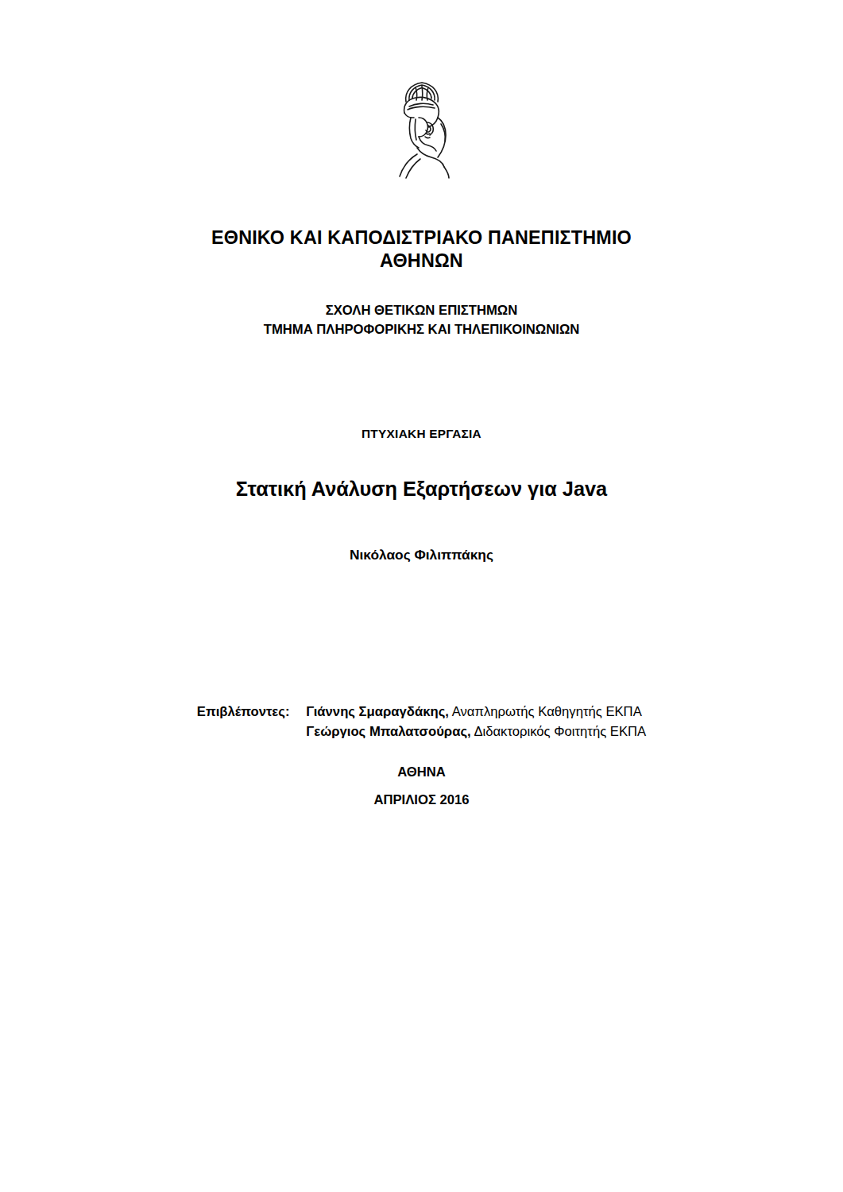ΕΘΝΙΚΟ ΚΑΙ ΚΑΠΟΔΙΣΤΡΙΑΚΟ ΠΑΝΕΠΙΣΤΗΜΙΟ ΑΘΗΝΩΝ
ΣΧΟΛΗ ΘΕΤΙΚΩΝ ΕΠΙΣΤΗΜΩΝ
ΤΜΗΜΑ ΠΛΗΡΟΦΟΡΙΚΗΣ ΚΑΙ ΤΗΛΕΠΙΚΟΙΝΩΝΙΩΝ
ΠΤΥΧΙΑΚΗ ΕΡΓΑΣΙΑ
Στατική Ανάλυση Εξαρτήσεων για Java
Νικόλαος Φιλιππάκης
| Επιβλέποντες: | Γιάννης Σμαραγδάκης, Αναπληρωτής Καθηγητής ΕΚΠΑ |
| | Γεώργιος Μπαλατσούρας, Διδακτορικός Φοιτητής ΕΚΠΑ |
ΑΘΗΝΑ
ΑΠΡΙΛΙΟΣ 2016